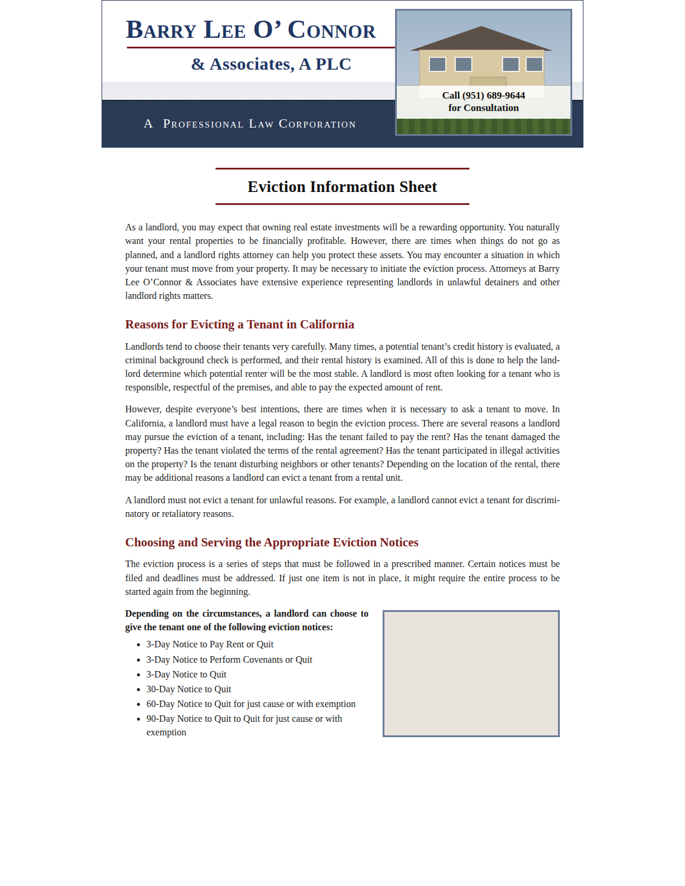Barry Lee O’ Connor
& Associates, A PLC
A Professional Law Corporation
Call (951) 689-9644
for Consultation
Eviction Information Sheet
As a landlord, you may expect that owning real estate investments will be a rewarding opportunity. You naturally want your rental properties to be financially profitable. However, there are times when things do not go as planned, and a landlord rights attorney can help you protect these assets. You may encounter a situation in which your tenant must move from your property. It may be necessary to initiate the eviction process. Attorneys at Barry Lee O’Connor & Associates have extensive experience representing landlords in unlawful detainers and other landlord rights matters.
Reasons for Evicting a Tenant in California
Landlords tend to choose their tenants very carefully. Many times, a potential tenant’s credit history is evaluated, a criminal background check is performed, and their rental history is examined. All of this is done to help the landlord determine which potential renter will be the most stable. A landlord is most often looking for a tenant who is responsible, respectful of the premises, and able to pay the expected amount of rent.
However, despite everyone’s best intentions, there are times when it is necessary to ask a tenant to move. In California, a landlord must have a legal reason to begin the eviction process. There are several reasons a landlord may pursue the eviction of a tenant, including: Has the tenant failed to pay the rent? Has the tenant damaged the property? Has the tenant violated the terms of the rental agreement? Has the tenant participated in illegal activities on the property? Is the tenant disturbing neighbors or other tenants? Depending on the location of the rental, there may be additional reasons a landlord can evict a tenant from a rental unit.
A landlord must not evict a tenant for unlawful reasons. For example, a landlord cannot evict a tenant for discriminatory or retaliatory reasons.
Choosing and Serving the Appropriate Eviction Notices
The eviction process is a series of steps that must be followed in a prescribed manner. Certain notices must be filed and deadlines must be addressed. If just one item is not in place, it might require the entire process to be started again from the beginning.
Depending on the circumstances, a landlord can choose to give the tenant one of the following eviction notices:
3-Day Notice to Pay Rent or Quit
3-Day Notice to Perform Covenants or Quit
3-Day Notice to Quit
30-Day Notice to Quit
60-Day Notice to Quit for just cause or with exemption
90-Day Notice to Quit to Quit for just cause or with exemption